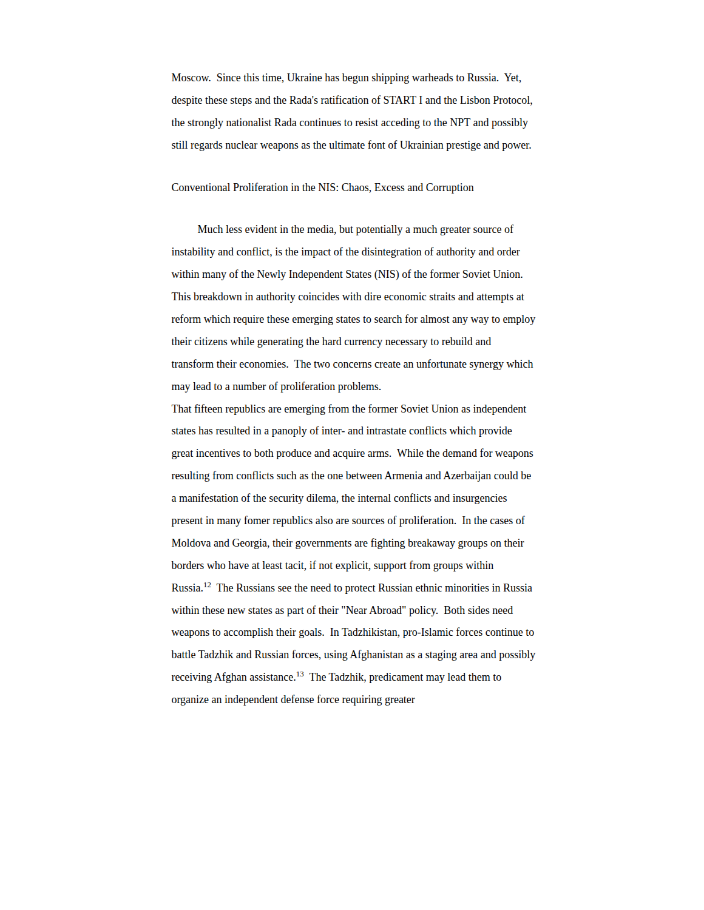Moscow. Since this time, Ukraine has begun shipping warheads to Russia. Yet, despite these steps and the Rada's ratification of START I and the Lisbon Protocol, the strongly nationalist Rada continues to resist acceding to the NPT and possibly still regards nuclear weapons as the ultimate font of Ukrainian prestige and power.
Conventional Proliferation in the NIS: Chaos, Excess and Corruption
Much less evident in the media, but potentially a much greater source of instability and conflict, is the impact of the disintegration of authority and order within many of the Newly Independent States (NIS) of the former Soviet Union. This breakdown in authority coincides with dire economic straits and attempts at reform which require these emerging states to search for almost any way to employ their citizens while generating the hard currency necessary to rebuild and transform their economies. The two concerns create an unfortunate synergy which may lead to a number of proliferation problems.
That fifteen republics are emerging from the former Soviet Union as independent states has resulted in a panoply of inter- and intrastate conflicts which provide great incentives to both produce and acquire arms. While the demand for weapons resulting from conflicts such as the one between Armenia and Azerbaijan could be a manifestation of the security dilema, the internal conflicts and insurgencies present in many fomer republics also are sources of proliferation. In the cases of Moldova and Georgia, their governments are fighting breakaway groups on their borders who have at least tacit, if not explicit, support from groups within Russia.12 The Russians see the need to protect Russian ethnic minorities in Russia within these new states as part of their "Near Abroad" policy. Both sides need weapons to accomplish their goals. In Tadzhikistan, pro-Islamic forces continue to battle Tadzhik and Russian forces, using Afghanistan as a staging area and possibly receiving Afghan assistance.13 The Tadzhik, predicament may lead them to organize an independent defense force requiring greater